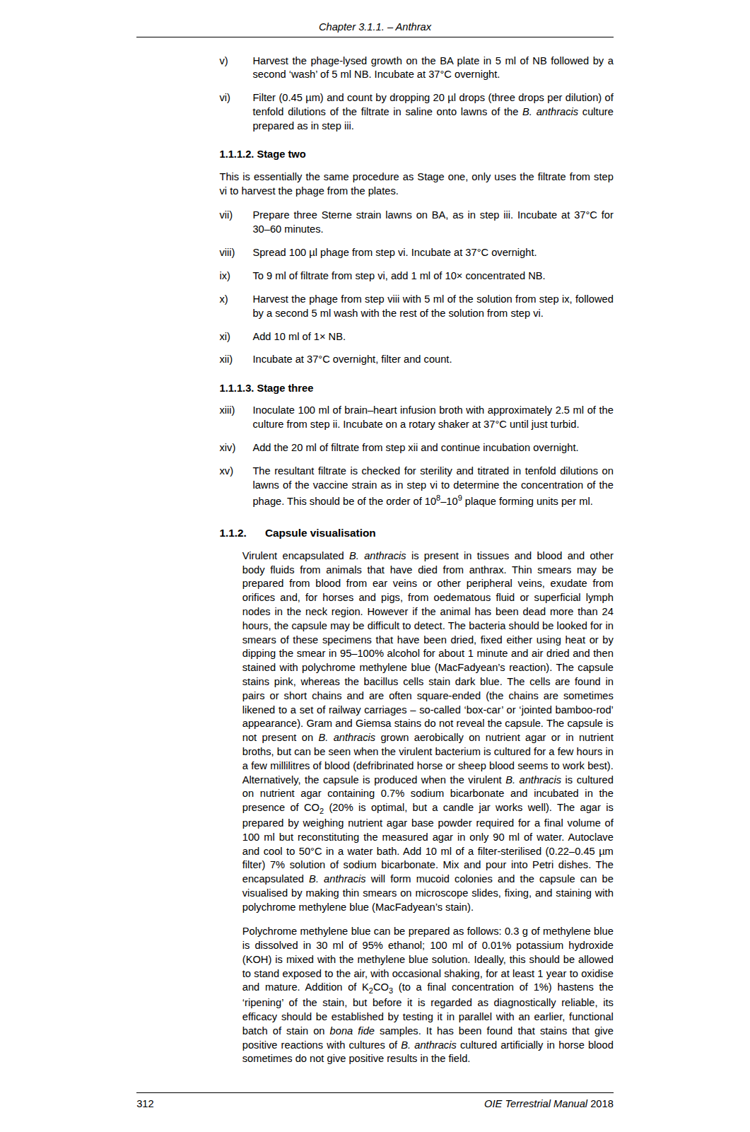Chapter 3.1.1. – Anthrax
v) Harvest the phage-lysed growth on the BA plate in 5 ml of NB followed by a second ‘wash’ of 5 ml NB. Incubate at 37°C overnight.
vi) Filter (0.45 µm) and count by dropping 20 µl drops (three drops per dilution) of tenfold dilutions of the filtrate in saline onto lawns of the B. anthracis culture prepared as in step iii.
1.1.1.2. Stage two
This is essentially the same procedure as Stage one, only uses the filtrate from step vi to harvest the phage from the plates.
vii) Prepare three Sterne strain lawns on BA, as in step iii. Incubate at 37°C for 30–60 minutes.
viii) Spread 100 µl phage from step vi. Incubate at 37°C overnight.
ix) To 9 ml of filtrate from step vi, add 1 ml of 10× concentrated NB.
x) Harvest the phage from step viii with 5 ml of the solution from step ix, followed by a second 5 ml wash with the rest of the solution from step vi.
xi) Add 10 ml of 1× NB.
xii) Incubate at 37°C overnight, filter and count.
1.1.1.3. Stage three
xiii) Inoculate 100 ml of brain–heart infusion broth with approximately 2.5 ml of the culture from step ii. Incubate on a rotary shaker at 37°C until just turbid.
xiv) Add the 20 ml of filtrate from step xii and continue incubation overnight.
xv) The resultant filtrate is checked for sterility and titrated in tenfold dilutions on lawns of the vaccine strain as in step vi to determine the concentration of the phage. This should be of the order of 108–109 plaque forming units per ml.
1.1.2. Capsule visualisation
Virulent encapsulated B. anthracis is present in tissues and blood and other body fluids from animals that have died from anthrax. Thin smears may be prepared from blood from ear veins or other peripheral veins, exudate from orifices and, for horses and pigs, from oedematous fluid or superficial lymph nodes in the neck region. However if the animal has been dead more than 24 hours, the capsule may be difficult to detect. The bacteria should be looked for in smears of these specimens that have been dried, fixed either using heat or by dipping the smear in 95–100% alcohol for about 1 minute and air dried and then stained with polychrome methylene blue (MacFadyean’s reaction). The capsule stains pink, whereas the bacillus cells stain dark blue. The cells are found in pairs or short chains and are often square-ended (the chains are sometimes likened to a set of railway carriages – so-called ‘box-car’ or ‘jointed bamboo-rod’ appearance). Gram and Giemsa stains do not reveal the capsule. The capsule is not present on B. anthracis grown aerobically on nutrient agar or in nutrient broths, but can be seen when the virulent bacterium is cultured for a few hours in a few millilitres of blood (defribrinated horse or sheep blood seems to work best). Alternatively, the capsule is produced when the virulent B. anthracis is cultured on nutrient agar containing 0.7% sodium bicarbonate and incubated in the presence of CO2 (20% is optimal, but a candle jar works well). The agar is prepared by weighing nutrient agar base powder required for a final volume of 100 ml but reconstituting the measured agar in only 90 ml of water. Autoclave and cool to 50°C in a water bath. Add 10 ml of a filter-sterilised (0.22–0.45 µm filter) 7% solution of sodium bicarbonate. Mix and pour into Petri dishes. The encapsulated B. anthracis will form mucoid colonies and the capsule can be visualised by making thin smears on microscope slides, fixing, and staining with polychrome methylene blue (MacFadyean’s stain).
Polychrome methylene blue can be prepared as follows: 0.3 g of methylene blue is dissolved in 30 ml of 95% ethanol; 100 ml of 0.01% potassium hydroxide (KOH) is mixed with the methylene blue solution. Ideally, this should be allowed to stand exposed to the air, with occasional shaking, for at least 1 year to oxidise and mature. Addition of K2CO3 (to a final concentration of 1%) hastens the ‘ripening’ of the stain, but before it is regarded as diagnostically reliable, its efficacy should be established by testing it in parallel with an earlier, functional batch of stain on bona fide samples. It has been found that stains that give positive reactions with cultures of B. anthracis cultured artificially in horse blood sometimes do not give positive results in the field.
312
OIE Terrestrial Manual 2018